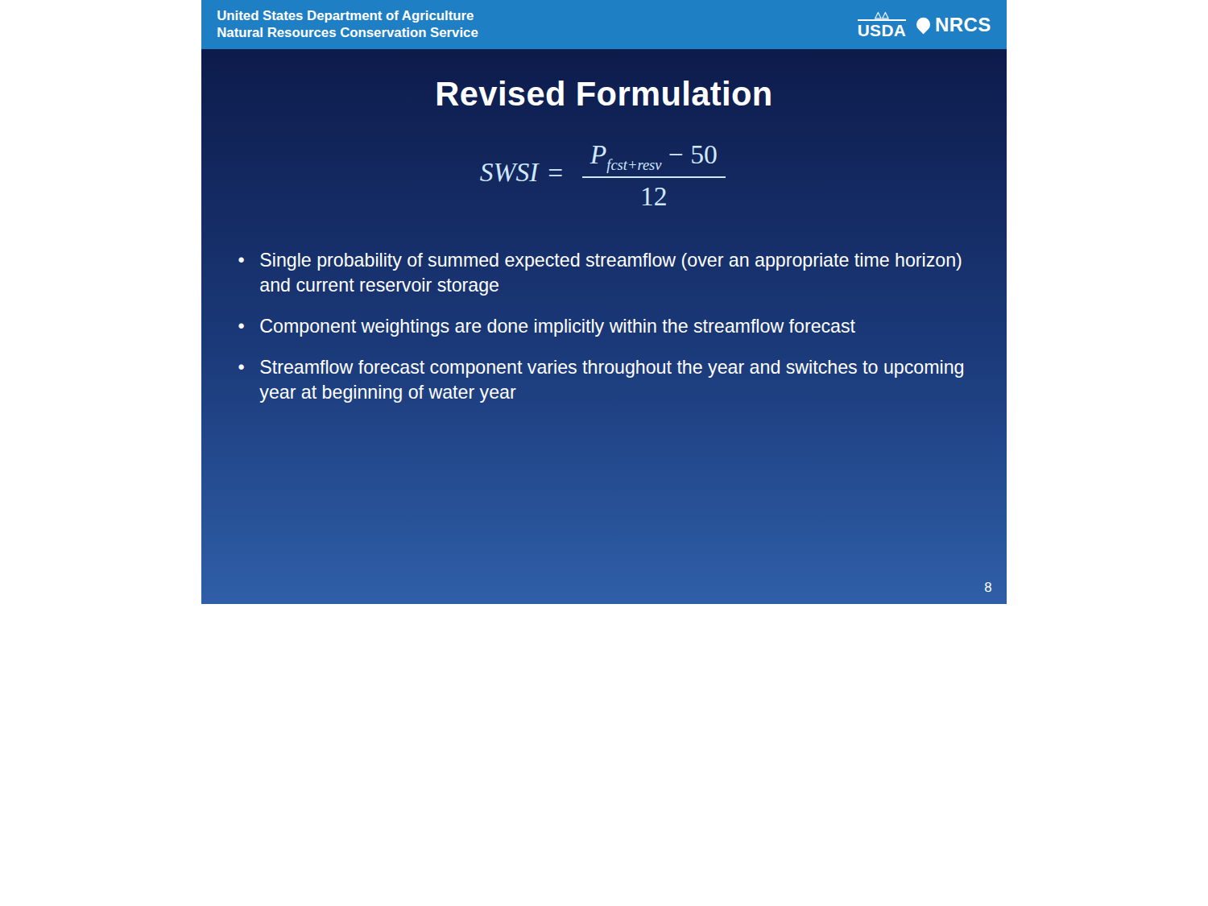United States Department of Agriculture
Natural Resources Conservation Service
△△ USDA
NRCS
Revised Formulation
SWSI= Pfcst+resv − 50 12
Single probability of summed expected streamflow (over an appropriate time horizon) and current reservoir storage
Component weightings are done implicitly within the streamflow forecast
Streamflow forecast component varies throughout the year and switches to upcoming year at beginning of water year
8